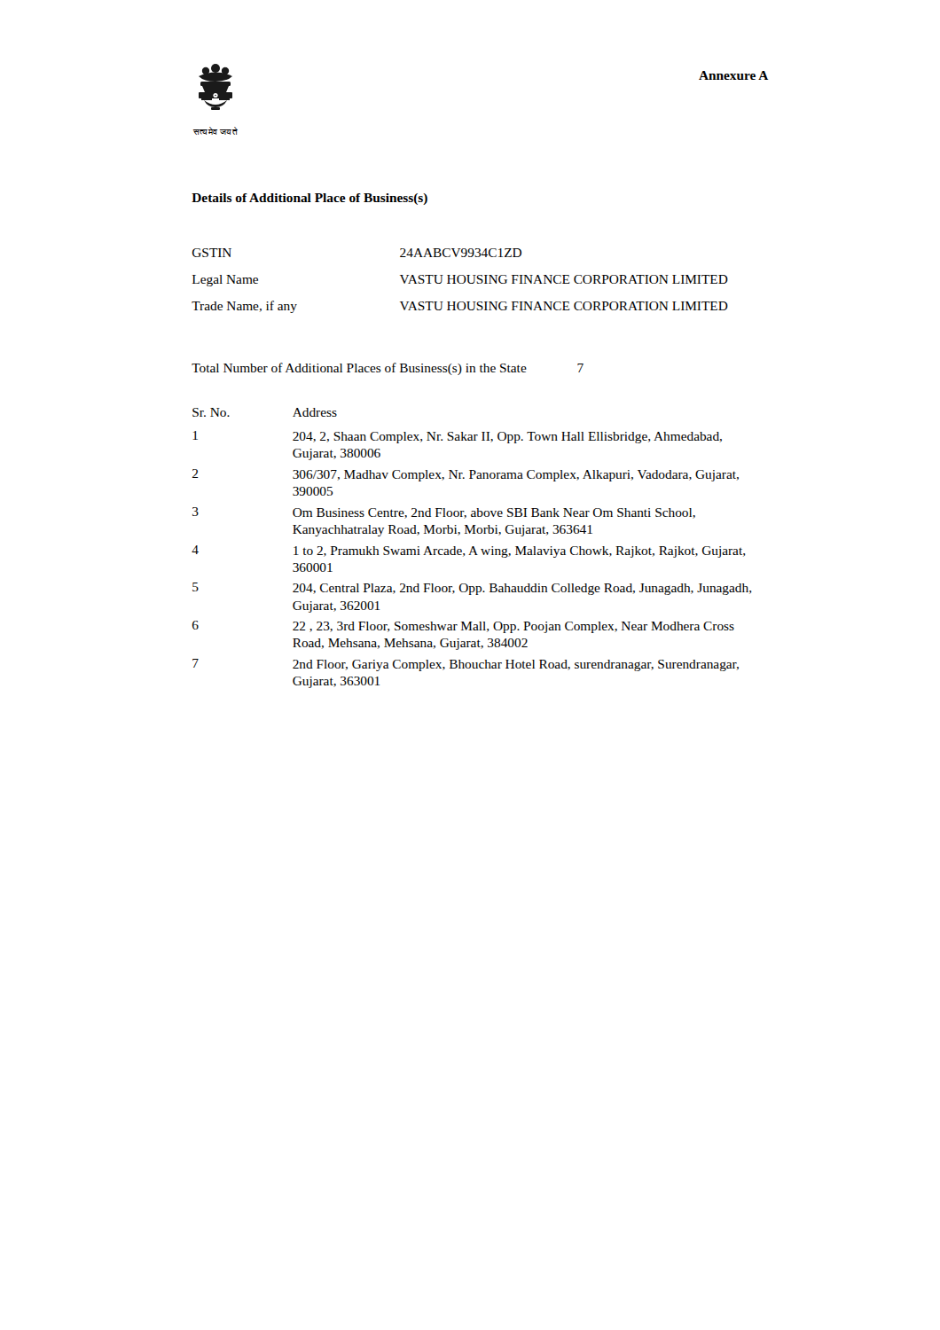सत्यमेव जयते
Annexure A
Details of Additional Place of Business(s)
| GSTIN | 24AABCV9934C1ZD |
| Legal Name | VASTU HOUSING FINANCE CORPORATION LIMITED |
| Trade Name, if any | VASTU HOUSING FINANCE CORPORATION LIMITED |
Total Number of Additional Places of Business(s) in the State 7
| Sr. No. | Address |
| --- | --- |
| 1 | 204, 2, Shaan Complex, Nr. Sakar II, Opp. Town Hall Ellisbridge, Ahmedabad, Gujarat, 380006 |
| 2 | 306/307, Madhav Complex, Nr. Panorama Complex, Alkapuri, Vadodara, Gujarat, 390005 |
| 3 | Om Business Centre, 2nd Floor, above SBI Bank Near Om Shanti School, Kanyachhatralay Road, Morbi, Morbi, Gujarat, 363641 |
| 4 | 1 to 2, Pramukh Swami Arcade, A wing, Malaviya Chowk, Rajkot, Rajkot, Gujarat, 360001 |
| 5 | 204, Central Plaza, 2nd Floor, Opp. Bahauddin Colledge Road, Junagadh, Junagadh, Gujarat, 362001 |
| 6 | 22 , 23, 3rd Floor, Someshwar Mall, Opp. Poojan Complex, Near Modhera Cross Road, Mehsana, Mehsana, Gujarat, 384002 |
| 7 | 2nd Floor, Gariya Complex, Bhouchar Hotel Road, surendranagar, Surendranagar, Gujarat, 363001 |